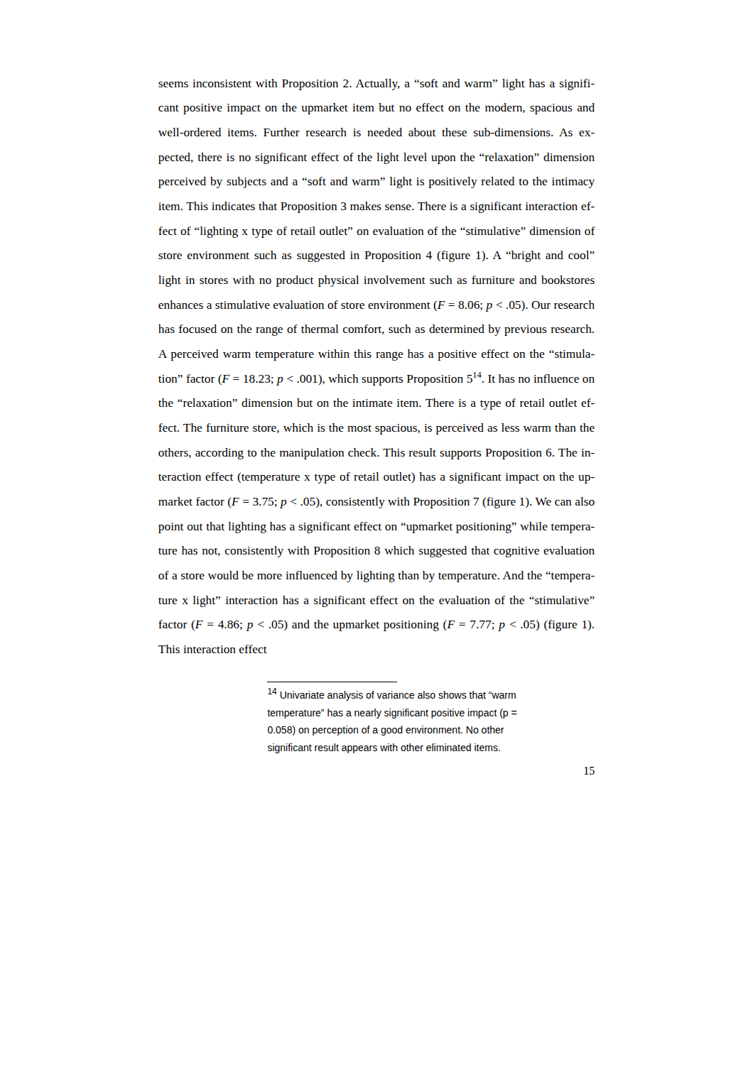seems inconsistent with Proposition 2. Actually, a “soft and warm” light has a significant positive impact on the upmarket item but no effect on the modern, spacious and well-ordered items. Further research is needed about these sub-dimensions. As expected, there is no significant effect of the light level upon the “relaxation” dimension perceived by subjects and a “soft and warm” light is positively related to the intimacy item. This indicates that Proposition 3 makes sense. There is a significant interaction effect of “lighting x type of retail outlet” on evaluation of the “stimulative” dimension of store environment such as suggested in Proposition 4 (figure 1). A “bright and cool” light in stores with no product physical involvement such as furniture and bookstores enhances a stimulative evaluation of store environment (F = 8.06; p < .05). Our research has focused on the range of thermal comfort, such as determined by previous research. A perceived warm temperature within this range has a positive effect on the “stimulation” factor (F = 18.23; p < .001), which supports Proposition 514. It has no influence on the “relaxation” dimension but on the intimate item. There is a type of retail outlet effect. The furniture store, which is the most spacious, is perceived as less warm than the others, according to the manipulation check. This result supports Proposition 6. The interaction effect (temperature x type of retail outlet) has a significant impact on the upmarket factor (F = 3.75; p < .05), consistently with Proposition 7 (figure 1). We can also point out that lighting has a significant effect on “upmarket positioning” while temperature has not, consistently with Proposition 8 which suggested that cognitive evaluation of a store would be more influenced by lighting than by temperature. And the “temperature x light” interaction has a significant effect on the evaluation of the “stimulative” factor (F = 4.86; p < .05) and the upmarket positioning (F = 7.77; p < .05) (figure 1). This interaction effect
14 Univariate analysis of variance also shows that “warm temperature” has a nearly significant positive impact (p = 0.058) on perception of a good environment. No other significant result appears with other eliminated items.
15